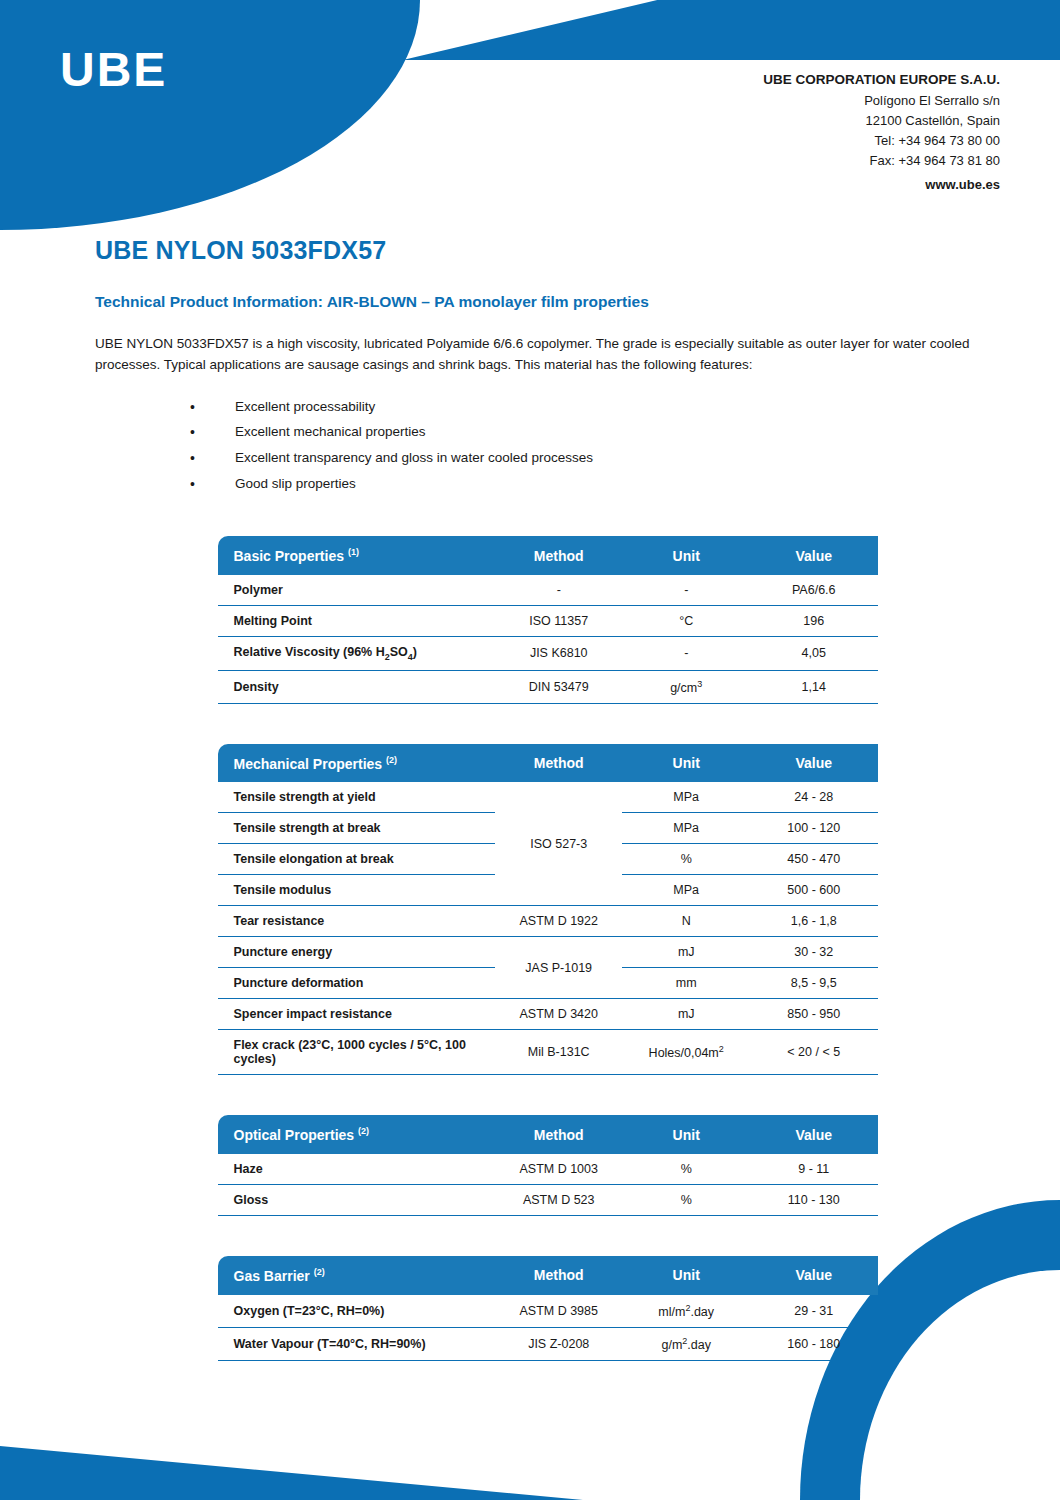UBE
UBE CORPORATION EUROPE S.A.U.
Polígono El Serrallo s/n
12100 Castellón, Spain
Tel: +34 964 73 80 00
Fax: +34 964 73 81 80
www.ube.es
UBE NYLON 5033FDX57
Technical Product Information: AIR-BLOWN – PA monolayer film properties
UBE NYLON 5033FDX57 is a high viscosity, lubricated Polyamide 6/6.6 copolymer. The grade is especially suitable as outer layer for water cooled processes. Typical applications are sausage casings and shrink bags. This material has the following features:
Excellent processability
Excellent mechanical properties
Excellent transparency and gloss in water cooled processes
Good slip properties
| Basic Properties (1) | Method | Unit | Value |
| --- | --- | --- | --- |
| Polymer | - | - | PA6/6.6 |
| Melting Point | ISO 11357 | °C | 196 |
| Relative Viscosity (96% H 2 SO 4 ) | JIS K6810 | - | 4,05 |
| Density | DIN 53479 | g/cm 3 | 1,14 |
| Mechanical Properties (2) | Method | Unit | Value |
| --- | --- | --- | --- |
| Tensile strength at yield | ISO 527-3 | MPa | 24 - 28 |
| Tensile strength at break | MPa | 100 - 120 |
| Tensile elongation at break | % | 450 - 470 |
| Tensile modulus | MPa | 500 - 600 |
| Tear resistance | ASTM D 1922 | N | 1,6 - 1,8 |
| Puncture energy | JAS P-1019 | mJ | 30 - 32 |
| Puncture deformation | mm | 8,5 - 9,5 |
| Spencer impact resistance | ASTM D 3420 | mJ | 850 - 950 |
| Flex crack (23°C, 1000 cycles / 5°C, 100 cycles) | Mil B-131C | Holes/0,04m 2 | < 20 / < 5 |
| Optical Properties (2) | Method | Unit | Value |
| --- | --- | --- | --- |
| Haze | ASTM D 1003 | % | 9 - 11 |
| Gloss | ASTM D 523 | % | 110 - 130 |
| Gas Barrier (2) | Method | Unit | Value |
| --- | --- | --- | --- |
| Oxygen (T=23°C, RH=0%) | ASTM D 3985 | ml/m 2 .day | 29 - 31 |
| Water Vapour (T=40°C, RH=90%) | JIS Z-0208 | g/m 2 .day | 160 - 180 |